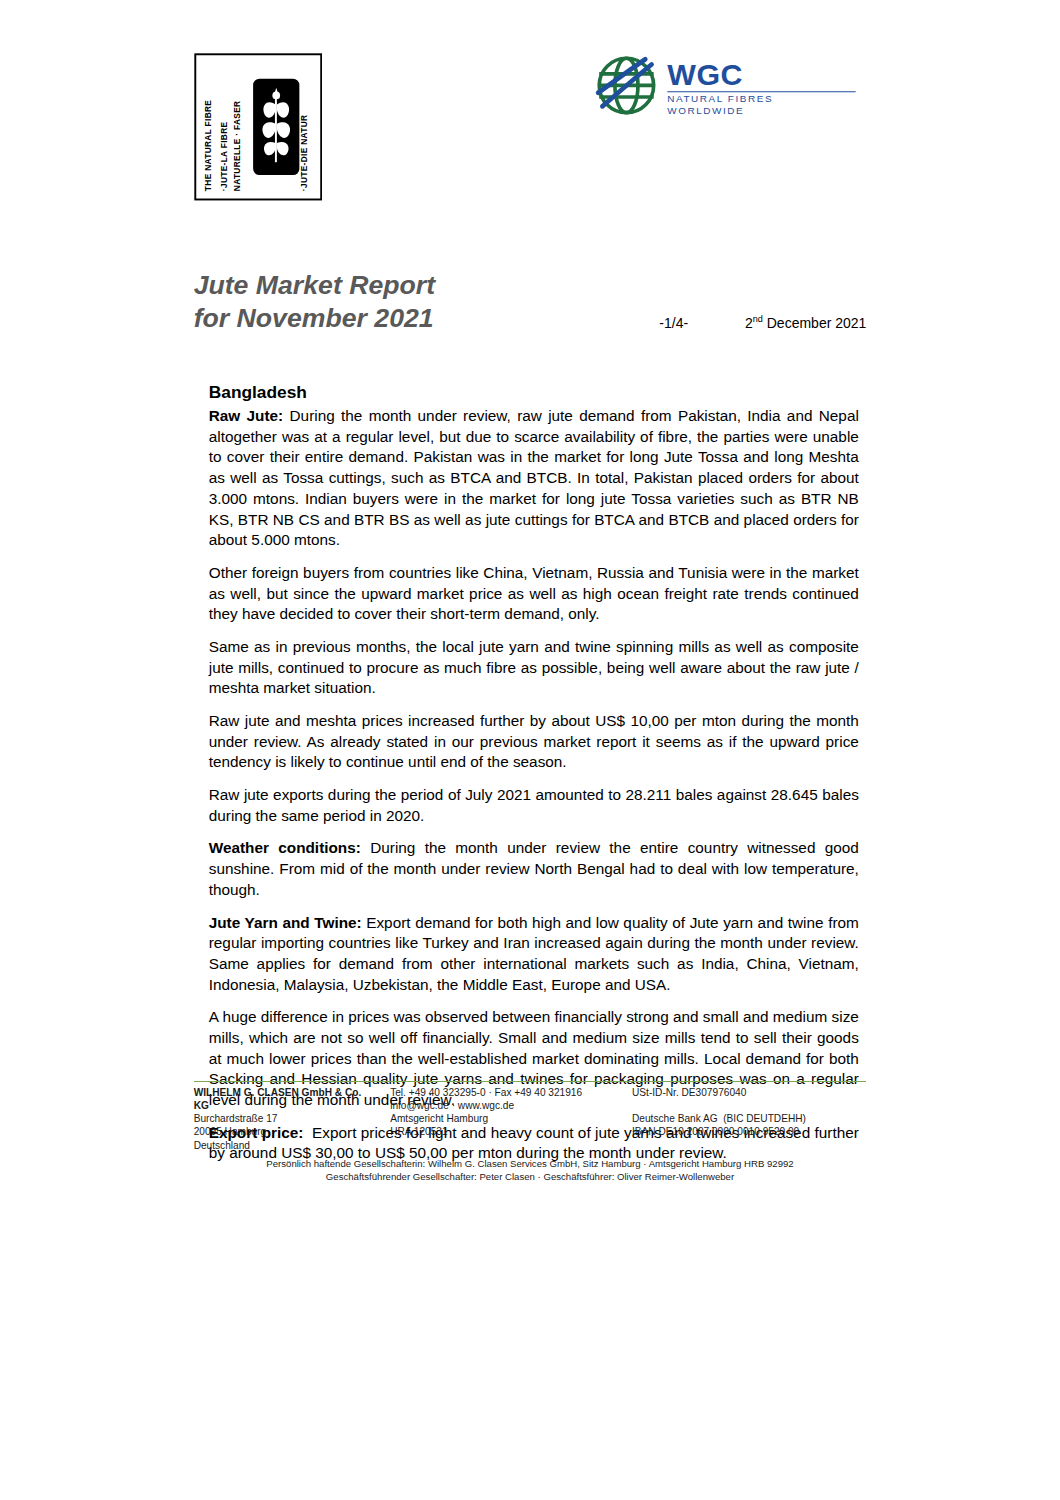THE NATURAL FIBRE ·JUTE-LA FIBRE NATURELLE · FASER ·JUTE-DIE NATUR
WGC NATURAL FIBRES WORLDWIDE
Jute Market Report
for November 2021
-1/4- 2nd December 2021
Bangladesh
Raw Jute: During the month under review, raw jute demand from Pakistan, India and Nepal altogether was at a regular level, but due to scarce availability of fibre, the parties were unable to cover their entire demand. Pakistan was in the market for long Jute Tossa and long Meshta as well as Tossa cuttings, such as BTCA and BTCB. In total, Pakistan placed orders for about 3.000 mtons. Indian buyers were in the market for long jute Tossa varieties such as BTR NB KS, BTR NB CS and BTR BS as well as jute cuttings for BTCA and BTCB and placed orders for about 5.000 mtons.
Other foreign buyers from countries like China, Vietnam, Russia and Tunisia were in the market as well, but since the upward market price as well as high ocean freight rate trends continued they have decided to cover their short-term demand, only.
Same as in previous months, the local jute yarn and twine spinning mills as well as composite jute mills, continued to procure as much fibre as possible, being well aware about the raw jute / meshta market situation.
Raw jute and meshta prices increased further by about US$ 10,00 per mton during the month under review. As already stated in our previous market report it seems as if the upward price tendency is likely to continue until end of the season.
Raw jute exports during the period of July 2021 amounted to 28.211 bales against 28.645 bales during the same period in 2020.
Weather conditions: During the month under review the entire country witnessed good sunshine. From mid of the month under review North Bengal had to deal with low temperature, though.
Jute Yarn and Twine: Export demand for both high and low quality of Jute yarn and twine from regular importing countries like Turkey and Iran increased again during the month under review. Same applies for demand from other international markets such as India, China, Vietnam, Indonesia, Malaysia, Uzbekistan, the Middle East, Europe and USA.
A huge difference in prices was observed between financially strong and small and medium size mills, which are not so well off financially. Small and medium size mills tend to sell their goods at much lower prices than the well-established market dominating mills. Local demand for both Sacking and Hessian quality jute yarns and twines for packaging purposes was on a regular level during the month under review.
Export price: Export prices for light and heavy count of jute yarns and twines increased further by around US$ 30,00 to US$ 50,00 per mton during the month under review.
WILHELM G. CLASEN GmbH & Co. KG
Burchardstraße 17
20095 Hamburg
Deutschland
Tel. +49 40 323295-0 · Fax +49 40 321916
info@wgc.de · www.wgc.de
Amtsgericht Hamburg
HRA 120531
USt-ID-Nr. DE307976040
Deutsche Bank AG (BIC DEUTDEHH)
IBAN DE10 2007 0000 0010 9520 00
Persönlich haftende Gesellschafterin: Wilhelm G. Clasen Services GmbH, Sitz Hamburg · Amtsgericht Hamburg HRB 92992
Geschäftsführender Gesellschafter: Peter Clasen · Geschäftsführer: Oliver Reimer-Wollenweber